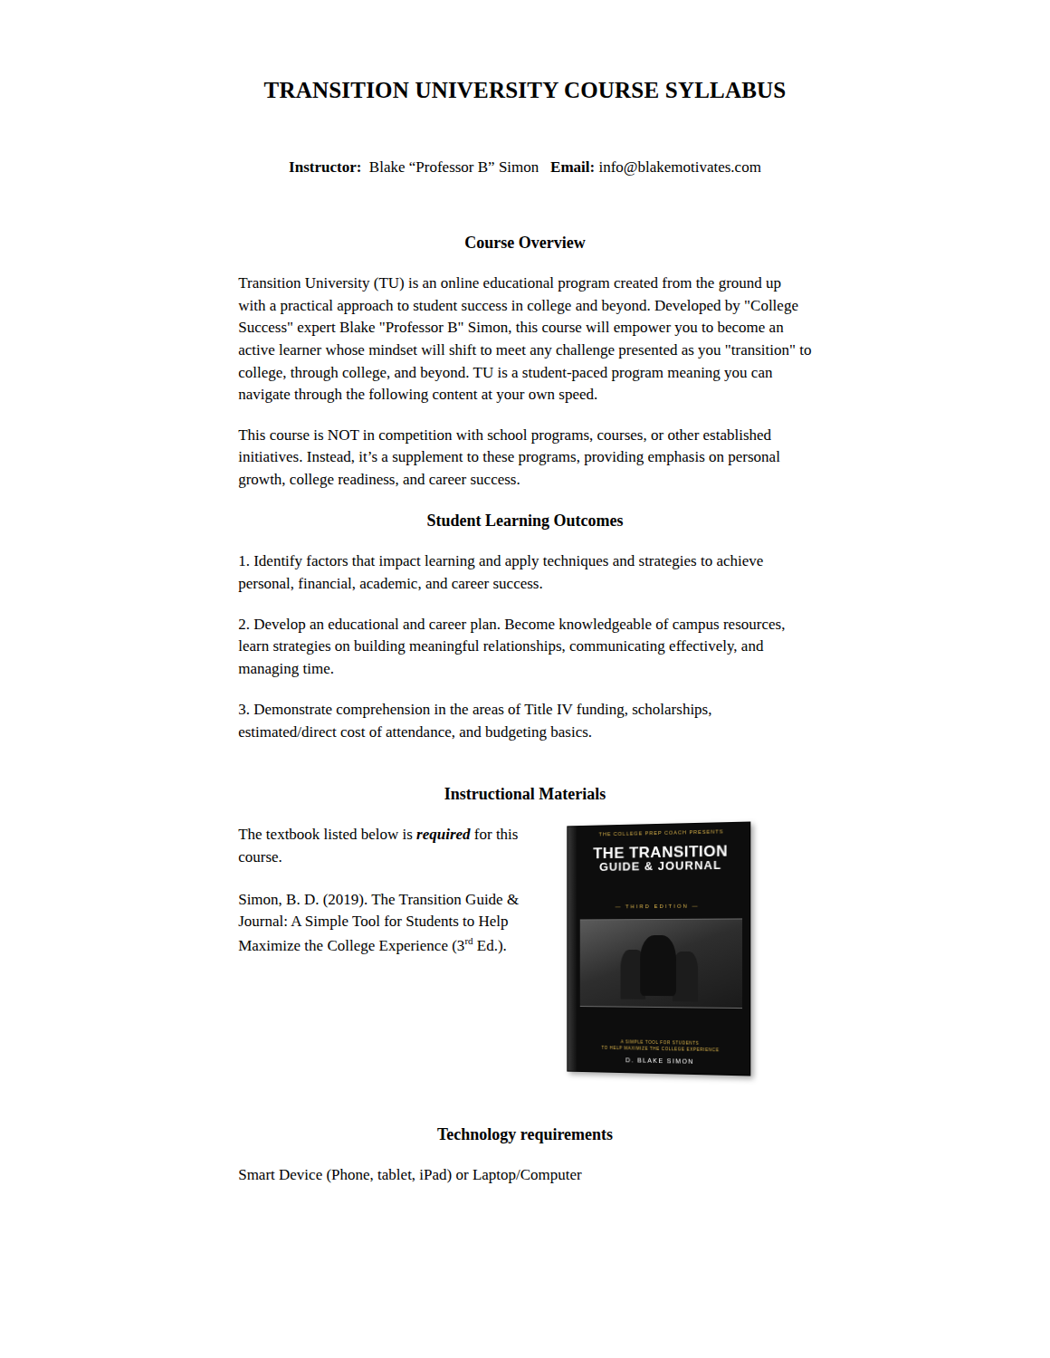TRANSITION UNIVERSITY COURSE SYLLABUS
Instructor: Blake “Professor B” Simon Email: info@blakemotivates.com
Course Overview
Transition University (TU) is an online educational program created from the ground up with a practical approach to student success in college and beyond. Developed by "College Success" expert Blake "Professor B" Simon, this course will empower you to become an active learner whose mindset will shift to meet any challenge presented as you "transition" to college, through college, and beyond. TU is a student-paced program meaning you can navigate through the following content at your own speed.
This course is NOT in competition with school programs, courses, or other established initiatives. Instead, it’s a supplement to these programs, providing emphasis on personal growth, college readiness, and career success.
Student Learning Outcomes
1. Identify factors that impact learning and apply techniques and strategies to achieve personal, financial, academic, and career success.
2. Develop an educational and career plan. Become knowledgeable of campus resources, learn strategies on building meaningful relationships, communicating effectively, and managing time.
3. Demonstrate comprehension in the areas of Title IV funding, scholarships, estimated/direct cost of attendance, and budgeting basics.
Instructional Materials
The textbook listed below is required for this course.
Simon, B. D. (2019). The Transition Guide & Journal: A Simple Tool for Students to Help Maximize the College Experience (3rd Ed.).
The College Prep Coach Presents
THE TRANSITION GUIDE & JOURNAL
— Third Edition —
A Simple Tool for Students
to Help Maximize the College Experience
D. Blake Simon
Technology requirements
Smart Device (Phone, tablet, iPad) or Laptop/Computer